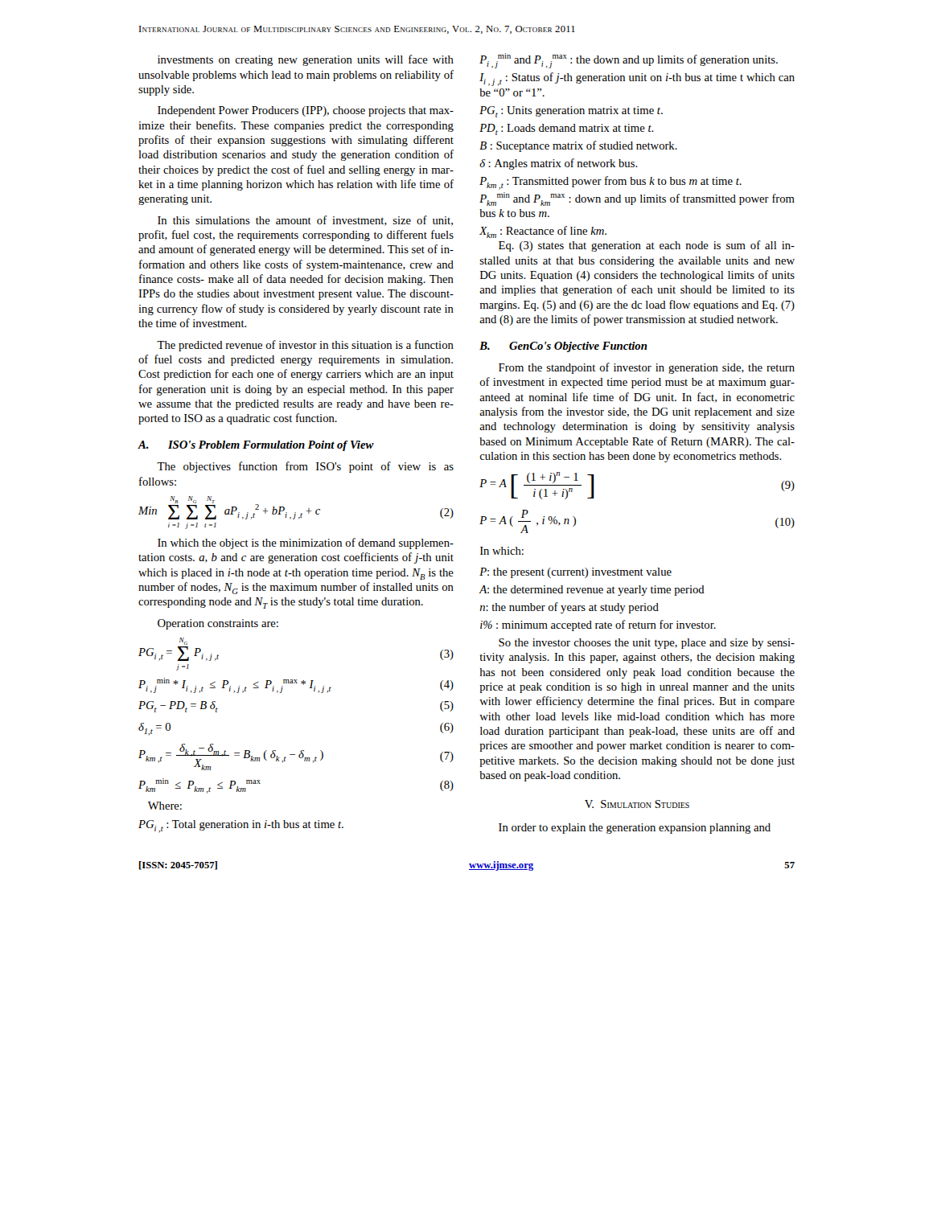International Journal of Multidisciplinary Sciences and Engineering, Vol. 2, No. 7, October 2011
investments on creating new generation units will face with unsolvable problems which lead to main problems on reliability of supply side.
Independent Power Producers (IPP), choose projects that maximize their benefits. These companies predict the corresponding profits of their expansion suggestions with simulating different load distribution scenarios and study the generation condition of their choices by predict the cost of fuel and selling energy in market in a time planning horizon which has relation with life time of generating unit.
In this simulations the amount of investment, size of unit, profit, fuel cost, the requirements corresponding to different fuels and amount of generated energy will be determined. This set of information and others like costs of system-maintenance, crew and finance costs- make all of data needed for decision making. Then IPPs do the studies about investment present value. The discounting currency flow of study is considered by yearly discount rate in the time of investment.
The predicted revenue of investor in this situation is a function of fuel costs and predicted energy requirements in simulation. Cost prediction for each one of energy carriers which are an input for generation unit is doing by an especial method. In this paper we assume that the predicted results are ready and have been reported to ISO as a quadratic cost function.
A. ISO's Problem Formulation Point of View
The objectives function from ISO's point of view is as follows:
Min NB Σi =1 NG Σj =1 NT Σt =1 aPi , j ,t2 + bPi , j ,t + c
(2)
In which the object is the minimization of demand supplementation costs. a, b and c are generation cost coefficients of j-th unit which is placed in i-th node at t-th operation time period. NB is the number of nodes, NG is the maximum number of installed units on corresponding node and NT is the study's total time duration.
Operation constraints are:
PGi ,t = NG Σj =1 Pi , j ,t
(3)
Pi , jmin * Ii , j ,t ≤ Pi , j ,t ≤ Pi , jmax * Ii , j ,t
(4)
PGt − PDt = B δt
(5)
δ1,t = 0
(6)
Pkm ,t = δk ,t − δm ,t Xkm = Bkm ( δk ,t − δm ,t )
(7)
Pkmmin ≤ Pkm ,t ≤ Pkmmax
(8)
Where:
PGi ,t : Total generation in i-th bus at time t.
Pi , jmin and Pi , jmax : the down and up limits of generation units.
Ii , j ,t : Status of j-th generation unit on i-th bus at time t which can be “0” or “1”.
PGt : Units generation matrix at time t.
PDt : Loads demand matrix at time t.
B : Suceptance matrix of studied network.
δ : Angles matrix of network bus.
Pkm ,t : Transmitted power from bus k to bus m at time t.
Pkmmin and Pkmmax : down and up limits of transmitted power from bus k to bus m.
Xkm : Reactance of line km.
Eq. (3) states that generation at each node is sum of all installed units at that bus considering the available units and new DG units. Equation (4) considers the technological limits of units and implies that generation of each unit should be limited to its margins. Eq. (5) and (6) are the dc load flow equations and Eq. (7) and (8) are the limits of power transmission at studied network.
B. GenCo's Objective Function
From the standpoint of investor in generation side, the return of investment in expected time period must be at maximum guaranteed at nominal life time of DG unit. In fact, in econometric analysis from the investor side, the DG unit replacement and size and technology determination is doing by sensitivity analysis based on Minimum Acceptable Rate of Return (MARR). The calculation in this section has been done by econometrics methods.
P = A [ (1 + i)n − 1 i (1 + i)n ]
(9)
P = A ( P A , i %, n )
(10)
In which:
P: the present (current) investment value
A: the determined revenue at yearly time period
n: the number of years at study period
i% : minimum accepted rate of return for investor.
So the investor chooses the unit type, place and size by sensitivity analysis. In this paper, against others, the decision making has not been considered only peak load condition because the price at peak condition is so high in unreal manner and the units with lower efficiency determine the final prices. But in compare with other load levels like mid-load condition which has more load duration participant than peak-load, these units are off and prices are smoother and power market condition is nearer to competitive markets. So the decision making should not be done just based on peak-load condition.
V. Simulation Studies
In order to explain the generation expansion planning and
[ISSN: 2045-7057] www.ijmse.org 57